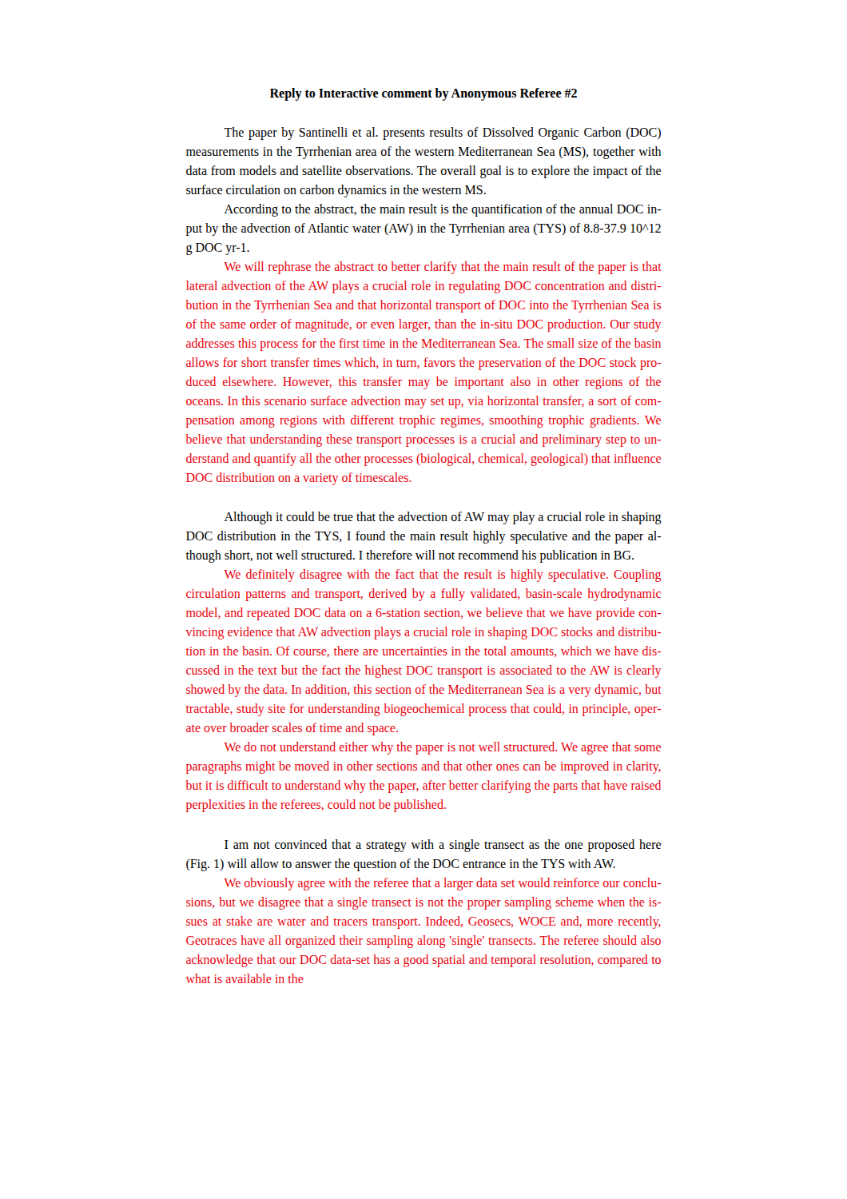Reply to Interactive comment by Anonymous Referee #2
The paper by Santinelli et al. presents results of Dissolved Organic Carbon (DOC) measurements in the Tyrrhenian area of the western Mediterranean Sea (MS), together with data from models and satellite observations. The overall goal is to explore the impact of the surface circulation on carbon dynamics in the western MS.
According to the abstract, the main result is the quantification of the annual DOC input by the advection of Atlantic water (AW) in the Tyrrhenian area (TYS) of 8.8-37.9 10^12 g DOC yr-1.
We will rephrase the abstract to better clarify that the main result of the paper is that lateral advection of the AW plays a crucial role in regulating DOC concentration and distribution in the Tyrrhenian Sea and that horizontal transport of DOC into the Tyrrhenian Sea is of the same order of magnitude, or even larger, than the in-situ DOC production. Our study addresses this process for the first time in the Mediterranean Sea. The small size of the basin allows for short transfer times which, in turn, favors the preservation of the DOC stock produced elsewhere. However, this transfer may be important also in other regions of the oceans. In this scenario surface advection may set up, via horizontal transfer, a sort of compensation among regions with different trophic regimes, smoothing trophic gradients. We believe that understanding these transport processes is a crucial and preliminary step to understand and quantify all the other processes (biological, chemical, geological) that influence DOC distribution on a variety of timescales.
Although it could be true that the advection of AW may play a crucial role in shaping DOC distribution in the TYS, I found the main result highly speculative and the paper although short, not well structured. I therefore will not recommend his publication in BG.
We definitely disagree with the fact that the result is highly speculative. Coupling circulation patterns and transport, derived by a fully validated, basin-scale hydrodynamic model, and repeated DOC data on a 6-station section, we believe that we have provide convincing evidence that AW advection plays a crucial role in shaping DOC stocks and distribution in the basin. Of course, there are uncertainties in the total amounts, which we have discussed in the text but the fact the highest DOC transport is associated to the AW is clearly showed by the data. In addition, this section of the Mediterranean Sea is a very dynamic, but tractable, study site for understanding biogeochemical process that could, in principle, operate over broader scales of time and space.
We do not understand either why the paper is not well structured. We agree that some paragraphs might be moved in other sections and that other ones can be improved in clarity, but it is difficult to understand why the paper, after better clarifying the parts that have raised perplexities in the referees, could not be published.
I am not convinced that a strategy with a single transect as the one proposed here (Fig. 1) will allow to answer the question of the DOC entrance in the TYS with AW.
We obviously agree with the referee that a larger data set would reinforce our conclusions, but we disagree that a single transect is not the proper sampling scheme when the issues at stake are water and tracers transport. Indeed, Geosecs, WOCE and, more recently, Geotraces have all organized their sampling along 'single' transects. The referee should also acknowledge that our DOC data-set has a good spatial and temporal resolution, compared to what is available in the